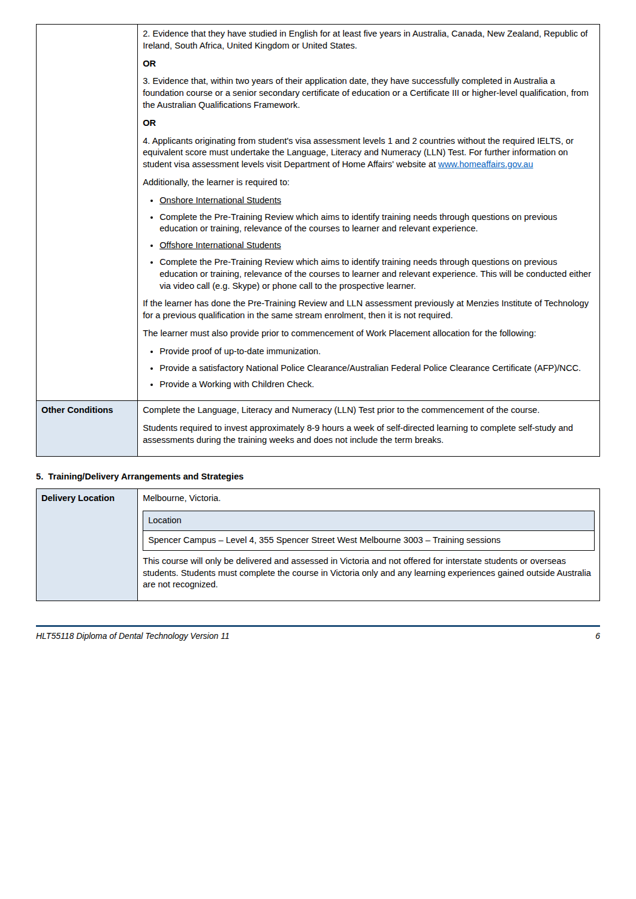| | 2. Evidence that they have studied in English for at least five years in Australia, Canada, New Zealand, Republic of Ireland, South Africa, United Kingdom or United States. OR 3. Evidence that, within two years of their application date, they have successfully completed in Australia a foundation course or a senior secondary certificate of education or a Certificate III or higher-level qualification, from the Australian Qualifications Framework. OR 4. Applicants originating from student's visa assessment levels 1 and 2 countries without the required IELTS, or equivalent score must undertake the Language, Literacy and Numeracy (LLN) Test. For further information on student visa assessment levels visit Department of Home Affairs' website at www.homeaffairs.gov.au Additionally, the learner is required to: Onshore International Students Complete the Pre-Training Review which aims to identify training needs through questions on previous education or training, relevance of the courses to learner and relevant experience. Offshore International Students Complete the Pre-Training Review which aims to identify training needs through questions on previous education or training, relevance of the courses to learner and relevant experience. This will be conducted either via video call (e.g. Skype) or phone call to the prospective learner. If the learner has done the Pre-Training Review and LLN assessment previously at Menzies Institute of Technology for a previous qualification in the same stream enrolment, then it is not required. The learner must also provide prior to commencement of Work Placement allocation for the following: Provide proof of up-to-date immunization. Provide a satisfactory National Police Clearance/Australian Federal Police Clearance Certificate (AFP)/NCC. Provide a Working with Children Check. |
| Other Conditions | Complete the Language, Literacy and Numeracy (LLN) Test prior to the commencement of the course. Students required to invest approximately 8-9 hours a week of self-directed learning to complete self-study and assessments during the training weeks and does not include the term breaks. |
5. Training/Delivery Arrangements and Strategies
| Delivery Location | Melbourne, Victoria. / Location / / Spencer Campus – Level 4, 355 Spencer Street West Melbourne 3003 – Training sessions / This course will only be delivered and assessed in Victoria and not offered for interstate students or overseas students. Students must complete the course in Victoria only and any learning experiences gained outside Australia are not recognized. |
HLT55118 Diploma of Dental Technology Version 11 6